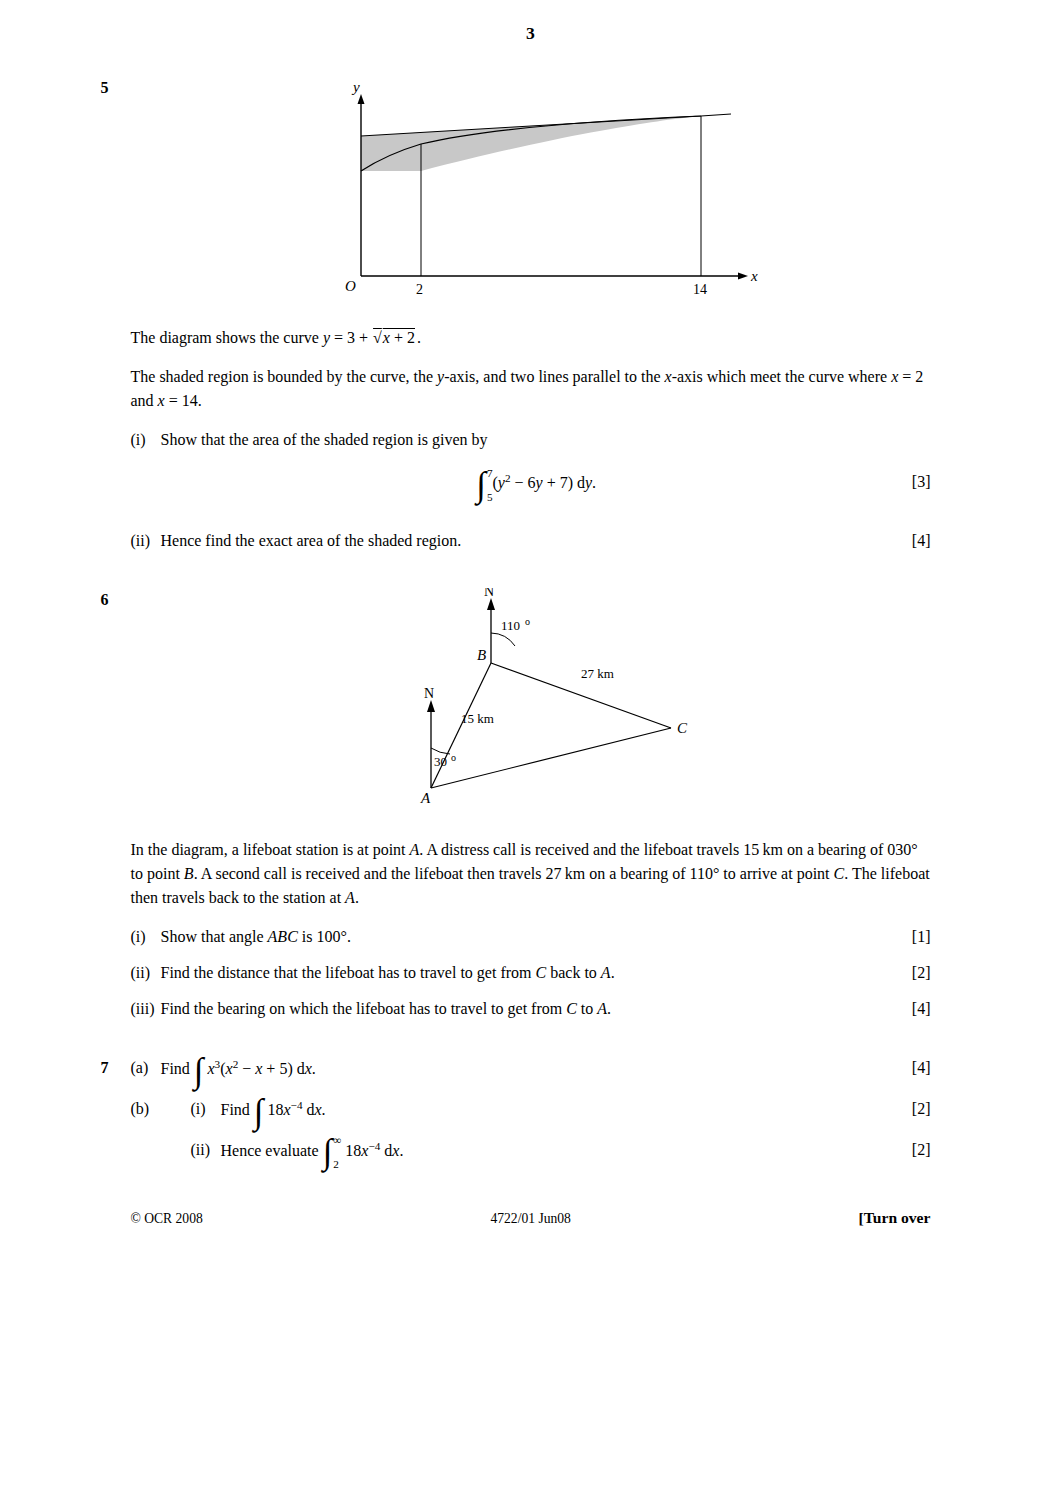3
5
y x O 2 14
The diagram shows the curve y = 3 + √x + 2.
The shaded region is bounded by the curve, the y-axis, and two lines parallel to the x-axis which meet the curve where x = 2 and x = 14.
(i) Show that the area of the shaded region is given by
∫75(y2 − 6y + 7) dy. [3]
(ii) Hence find the exact area of the shaded region. [4]
6
N N 110 o 30 o B C A 15 km 27 km
In the diagram, a lifeboat station is at point A. A distress call is received and the lifeboat travels 15 km on a bearing of 030° to point B. A second call is received and the lifeboat then travels 27 km on a bearing of 110° to arrive at point C. The lifeboat then travels back to the station at A.
(i) Show that angle ABC is 100°. [1]
(ii) Find the distance that the lifeboat has to travel to get from C back to A. [2]
(iii) Find the bearing on which the lifeboat has to travel to get from C to A. [4]
7
(a) Find ∫ x3(x2 − x + 5) dx. [4]
(b)
(i) Find ∫ 18x−4 dx. [2]
(ii) Hence evaluate ∫∞2 18x−4 dx. [2]
© OCR 2008 4722/01 Jun08 [Turn over